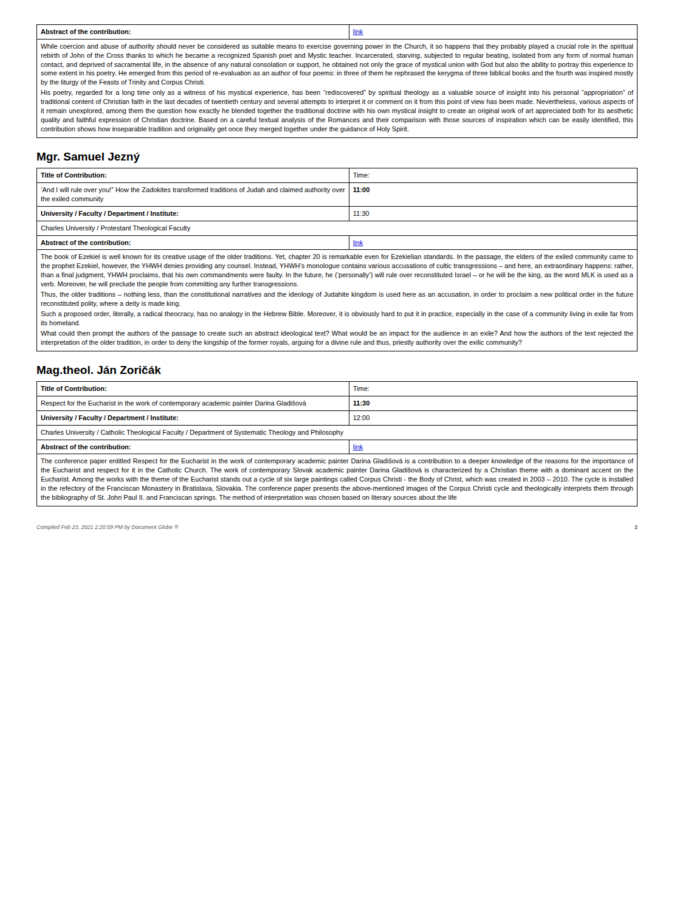| Abstract of the contribution: | link |
| While coercion and abuse of authority should never be considered as suitable means to exercise governing power in the Church, it so happens that they probably played a crucial role in the spiritual rebirth of John of the Cross thanks to which he became a recognized Spanish poet and Mystic teacher. Incarcerated, starving, subjected to regular beating, isolated from any form of normal human contact, and deprived of sacramental life, in the absence of any natural consolation or support, he obtained not only the grace of mystical union with God but also the ability to portray this experience to some extent in his poetry. He emerged from this period of re-evaluation as an author of four poems: in three of them he rephrased the kerygma of three biblical books and the fourth was inspired mostly by the liturgy of the Feasts of Trinity and Corpus Christi. His poetry, regarded for a long time only as a witness of his mystical experience, has been “rediscovered” by spiritual theology as a valuable source of insight into his personal “appropriation” of traditional content of Christian faith in the last decades of twentieth century and several attempts to interpret it or comment on it from this point of view has been made. Nevertheless, various aspects of it remain unexplored, among them the question how exactly he blended together the traditional doctrine with his own mystical insight to create an original work of art appreciated both for its aesthetic quality and faithful expression of Christian doctrine. Based on a careful textual analysis of the Romances and their comparison with those sources of inspiration which can be easily identified, this contribution shows how inseparable tradition and originality get once they merged together under the guidance of Holy Spirit. |
Mgr. Samuel Jezný
| Title of Contribution: | Time: |
| ‘And I will rule over you!” How the Zadokites transformed traditions of Judah and claimed authority over the exiled community | 11:00 |
| University / Faculty / Department / Institute: | 11:30 |
| Charles University / Protestant Theological Faculty |
| Abstract of the contribution: | link |
| The book of Ezekiel is well known for its creative usage of the older traditions. Yet, chapter 20 is remarkable even for Ezekielian standards. In the passage, the elders of the exiled community came to the prophet Ezekiel, however, the YHWH denies providing any counsel. Instead, YHWH’s monologue contains various accusations of cultic transgressions – and here, an extraordinary happens: rather, than a final judgment, YHWH proclaims, that his own commandments were faulty. In the future, he (‘personally’) will rule over reconstituted Israel – or he will be the king, as the word MLK is used as a verb. Moreover, he will preclude the people from committing any further transgressions. Thus, the older traditions – nothing less, than the constitutional narratives and the ideology of Judahite kingdom is used here as an accusation, in order to proclaim a new political order in the future reconstituted polity, where a deity is made king. Such a proposed order, literally, a radical theocracy, has no analogy in the Hebrew Bible. Moreover, it is obviously hard to put it in practice, especially in the case of a community living in exile far from its homeland. What could then prompt the authors of the passage to create such an abstract ideological text? What would be an impact for the audience in an exile? And how the authors of the text rejected the interpretation of the older tradition, in order to deny the kingship of the former royals, arguing for a divine rule and thus, priestly authority over the exilic community? |
Mag.theol. Ján Zoričák
| Title of Contribution: | Time: |
| Respect for the Eucharist in the work of contemporary academic painter Darina Gladišová | 11:30 |
| University / Faculty / Department / Institute: | 12:00 |
| Charles University / Catholic Theological Faculty / Department of Systematic Theology and Philosophy |
| Abstract of the contribution: | link |
| The conference paper entitled Respect for the Eucharist in the work of contemporary academic painter Darina Gladišová is a contribution to a deeper knowledge of the reasons for the importance of the Eucharist and respect for it in the Catholic Church. The work of contemporary Slovak academic painter Darina Gladišová is characterized by a Christian theme with a dominant accent on the Eucharist. Among the works with the theme of the Eucharist stands out a cycle of six large paintings called Corpus Christi - the Body of Christ, which was created in 2003 – 2010. The cycle is installed in the refectory of the Franciscan Monastery in Bratislava, Slovakia. The conference paper presents the above-mentioned images of the Corpus Christi cycle and theologically interprets them through the bibliography of St. John Paul II. and Franciscan springs. The method of interpretation was chosen based on literary sources about the life |
Compiled Feb 23, 2021 2:20:59 PM by Document Globe ® 2